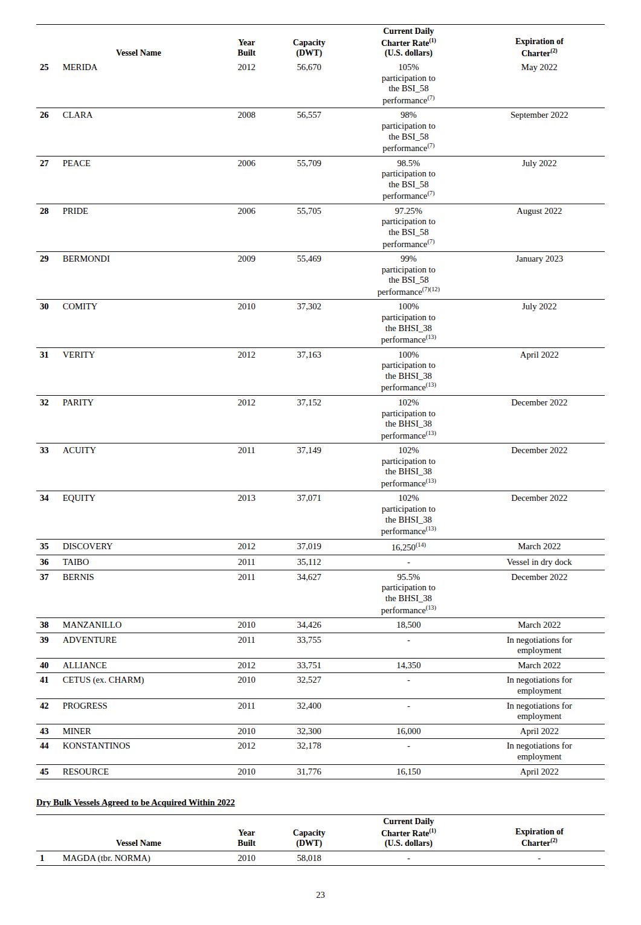| | Vessel Name | Year Built | Capacity (DWT) | Current Daily Charter Rate (1) (U.S. dollars) | Expiration of Charter (2) |
| --- | --- | --- | --- | --- | --- |
| 25 | MERIDA | 2012 | 56,670 | 105% participation to the BSI_58 performance (7) | May 2022 |
| 26 | CLARA | 2008 | 56,557 | 98% participation to the BSI_58 performance (7) | September 2022 |
| 27 | PEACE | 2006 | 55,709 | 98.5% participation to the BSI_58 performance (7) | July 2022 |
| 28 | PRIDE | 2006 | 55,705 | 97.25% participation to the BSI_58 performance (7) | August 2022 |
| 29 | BERMONDI | 2009 | 55,469 | 99% participation to the BSI_58 performance (7)(12) | January 2023 |
| 30 | COMITY | 2010 | 37,302 | 100% participation to the BHSI_38 performance (13) | July 2022 |
| 31 | VERITY | 2012 | 37,163 | 100% participation to the BHSI_38 performance (13) | April 2022 |
| 32 | PARITY | 2012 | 37,152 | 102% participation to the BHSI_38 performance (13) | December 2022 |
| 33 | ACUITY | 2011 | 37,149 | 102% participation to the BHSI_38 performance (13) | December 2022 |
| 34 | EQUITY | 2013 | 37,071 | 102% participation to the BHSI_38 performance (13) | December 2022 |
| 35 | DISCOVERY | 2012 | 37,019 | 16,250 (14) | March 2022 |
| 36 | TAIBO | 2011 | 35,112 | - | Vessel in dry dock |
| 37 | BERNIS | 2011 | 34,627 | 95.5% participation to the BHSI_38 performance (13) | December 2022 |
| 38 | MANZANILLO | 2010 | 34,426 | 18,500 | March 2022 |
| 39 | ADVENTURE | 2011 | 33,755 | - | In negotiations for employment |
| 40 | ALLIANCE | 2012 | 33,751 | 14,350 | March 2022 |
| 41 | CETUS (ex. CHARM) | 2010 | 32,527 | - | In negotiations for employment |
| 42 | PROGRESS | 2011 | 32,400 | - | In negotiations for employment |
| 43 | MINER | 2010 | 32,300 | 16,000 | April 2022 |
| 44 | KONSTANTINOS | 2012 | 32,178 | - | In negotiations for employment |
| 45 | RESOURCE | 2010 | 31,776 | 16,150 | April 2022 |
Dry Bulk Vessels Agreed to be Acquired Within 2022
| | Vessel Name | Year Built | Capacity (DWT) | Current Daily Charter Rate (1) (U.S. dollars) | Expiration of Charter (2) |
| --- | --- | --- | --- | --- | --- |
| 1 | MAGDA (tbr. NORMA) | 2010 | 58,018 | - | - |
23